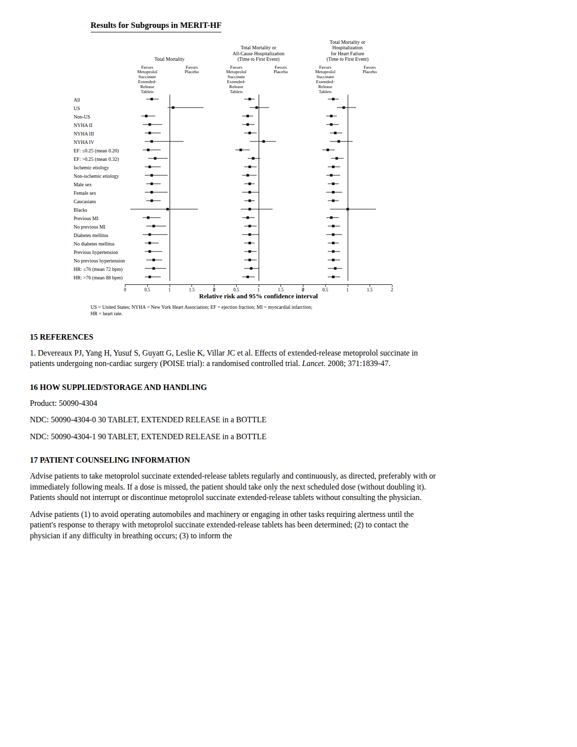Results for Subgroups in MERIT-HF
| | Total Mortality Favors Metoprolol Succinate Extended- Release Tablets Favors Placebo | Total Mortality or All-Cause Hospitalization (Time to First Event) Favors Metoprolol Succinate Extended- Release Tablets Favors Placebo | Total Mortality or Hospitalization for Heart Failure (Time to First Event) Favors Metoprolol Succinate Extended- Release Tablets Favors Placebo |
| --- | --- | --- | --- |
| All | | | |
| US | | | |
| Non-US | | | |
| NYHA II | | | |
| NYHA III | | | |
| NYHA IV | | | |
| EF: ≤0.25 (mean 0.20) | | | |
| EF: >0.25 (mean 0.32) | | | |
| Ischemic etiology | | | |
| Non-ischemic etiology | | | |
| Male sex | | | |
| Female sex | | | |
| Caucasians | | | |
| Blacks | | | |
| Previous MI | | | |
| No previous MI | | | |
| Diabetes mellitus | | | |
| No diabetes mellitus | | | |
| Previous hypertension | | | |
| No previous hypertension | | | |
| HR: ≤76 (mean 72 bpm) | | | |
| HR: >76 (mean 88 bpm) | | | |
| | 0 0.5 1 1.5 2 | 0 0.5 1 1.5 2 | 0 0.5 1 1.5 2 |
| | Relative risk and 95% confidence interval |
US = United States; NYHA = New York Heart Association; EF = ejection fraction; MI = myocardial infarction;
HR = heart rate.
15 REFERENCES
1. Devereaux PJ, Yang H, Yusuf S, Guyatt G, Leslie K, Villar JC et al. Effects of extended-release metoprolol succinate in patients undergoing non-cardiac surgery (POISE trial): a randomised controlled trial. Lancet. 2008; 371:1839-47.
16 HOW SUPPLIED/STORAGE AND HANDLING
Product: 50090-4304
NDC: 50090-4304-0 30 TABLET, EXTENDED RELEASE in a BOTTLE
NDC: 50090-4304-1 90 TABLET, EXTENDED RELEASE in a BOTTLE
17 PATIENT COUNSELING INFORMATION
Advise patients to take metoprolol succinate extended-release tablets regularly and continuously, as directed, preferably with or immediately following meals. If a dose is missed, the patient should take only the next scheduled dose (without doubling it). Patients should not interrupt or discontinue metoprolol succinate extended-release tablets without consulting the physician.
Advise patients (1) to avoid operating automobiles and machinery or engaging in other tasks requiring alertness until the patient's response to therapy with metoprolol succinate extended-release tablets has been determined; (2) to contact the physician if any difficulty in breathing occurs; (3) to inform the